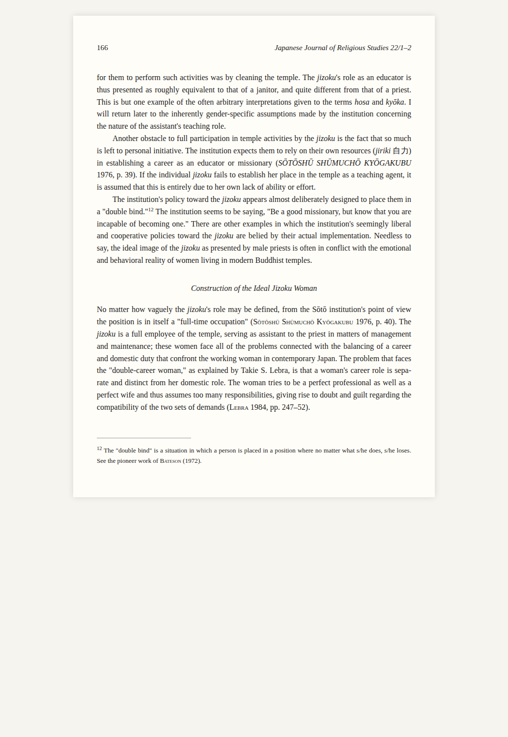166 Japanese Journal of Religious Studies 22/1–2
for them to perform such activities was by cleaning the temple. The jizoku's role as an educator is thus presented as roughly equivalent to that of a janitor, and quite different from that of a priest. This is but one example of the often arbitrary interpretations given to the terms hosa and kyōka. I will return later to the inherently gender-specific assumptions made by the institution concerning the nature of the assistant's teaching role.
Another obstacle to full participation in temple activities by the jizoku is the fact that so much is left to personal initiative. The institution expects them to rely on their own resources (jiriki 自力) in establishing a career as an educator or missionary (SŌTŌSHŪ SHŪMUCHŌ KYŌGAKUBU 1976, p. 39). If the individual jizoku fails to establish her place in the temple as a teaching agent, it is assumed that this is entirely due to her own lack of ability or effort.
The institution's policy toward the jizoku appears almost deliberately designed to place them in a "double bind."12 The institution seems to be saying, "Be a good missionary, but know that you are incapable of becoming one." There are other examples in which the institution's seemingly liberal and cooperative policies toward the jizoku are belied by their actual implementation. Needless to say, the ideal image of the jizoku as presented by male priests is often in conflict with the emotional and behavioral reality of women living in modern Buddhist temples.
Construction of the Ideal Jizoku Woman
No matter how vaguely the jizoku's role may be defined, from the Sōtō institution's point of view the position is in itself a "full-time occupation" (Sōtōshū Shūmuchō Kyōgakubu 1976, p. 40). The jizoku is a full employee of the temple, serving as assistant to the priest in matters of management and maintenance; these women face all of the problems connected with the balancing of a career and domestic duty that confront the working woman in contemporary Japan. The problem that faces the "double-career woman," as explained by Takie S. Lebra, is that a woman's career role is separate and distinct from her domestic role. The woman tries to be a perfect professional as well as a perfect wife and thus assumes too many responsibilities, giving rise to doubt and guilt regarding the compatibility of the two sets of demands (Lebra 1984, pp. 247–52).
12 The "double bind" is a situation in which a person is placed in a position where no matter what s/he does, s/he loses. See the pioneer work of Bateson (1972).